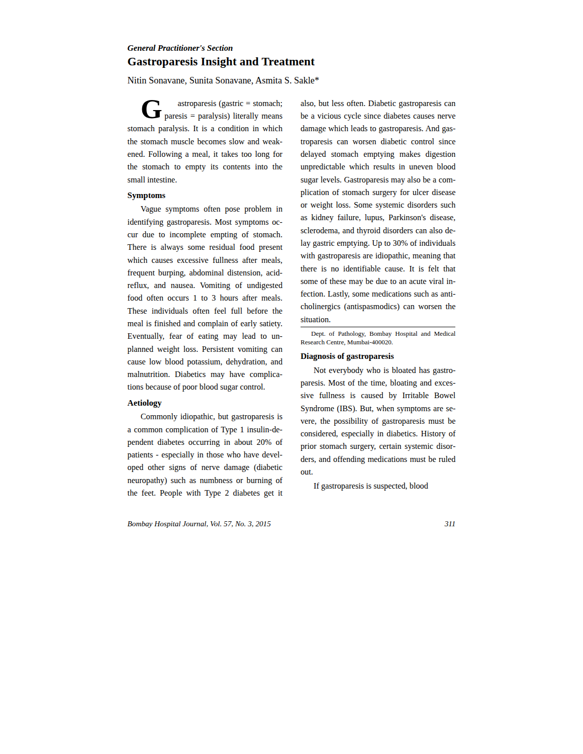General Practitioner's Section
Gastroparesis Insight and Treatment
Nitin Sonavane, Sunita Sonavane, Asmita S. Sakle*
Gastroparesis (gastric = stomach; paresis = paralysis) literally means stomach paralysis. It is a condition in which the stomach muscle becomes slow and weakened. Following a meal, it takes too long for the stomach to empty its contents into the small intestine.
Symptoms
Vague symptoms often pose problem in identifying gastroparesis. Most symptoms occur due to incomplete empting of stomach. There is always some residual food present which causes excessive fullness after meals, frequent burping, abdominal distension, acid-reflux, and nausea. Vomiting of undigested food often occurs 1 to 3 hours after meals. These individuals often feel full before the meal is finished and complain of early satiety. Eventually, fear of eating may lead to unplanned weight loss. Persistent vomiting can cause low blood potassium, dehydration, and malnutrition. Diabetics may have complications because of poor blood sugar control.
Aetiology
Commonly idiopathic, but gastroparesis is a common complication of Type 1 insulin-dependent diabetes occurring in about 20% of patients - especially in those who have developed other signs of nerve damage (diabetic neuropathy) such as numbness or burning of the feet. People with Type 2 diabetes get it also, but less often. Diabetic gastroparesis can be a vicious cycle since diabetes causes nerve damage which leads to gastroparesis. And gastroparesis can worsen diabetic control since delayed stomach emptying makes digestion unpredictable which results in uneven blood sugar levels. Gastroparesis may also be a complication of stomach surgery for ulcer disease or weight loss. Some systemic disorders such as kidney failure, lupus, Parkinson's disease, sclerodema, and thyroid disorders can also delay gastric emptying. Up to 30% of individuals with gastroparesis are idiopathic, meaning that there is no identifiable cause. It is felt that some of these may be due to an acute viral infection. Lastly, some medications such as anticholinergics (antispasmodics) can worsen the situation.
Dept. of Pathology, Bombay Hospital and Medical Research Centre, Mumbai-400020.
Diagnosis of gastroparesis
Not everybody who is bloated has gastroparesis. Most of the time, bloating and excessive fullness is caused by Irritable Bowel Syndrome (IBS). But, when symptoms are severe, the possibility of gastroparesis must be considered, especially in diabetics. History of prior stomach surgery, certain systemic disorders, and offending medications must be ruled out.
If gastroparesis is suspected, blood
Bombay Hospital Journal, Vol. 57, No. 3, 2015 311